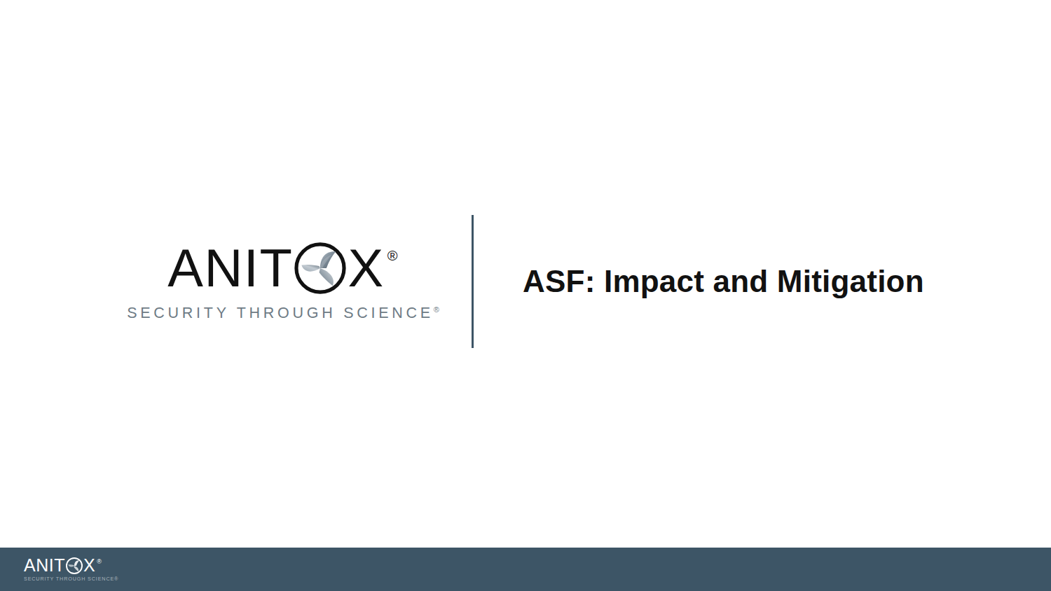ANIT X®
SECURITY THROUGH SCIENCE®
ASF: Impact and Mitigation
ANIT X®
SECURITY THROUGH SCIENCE®